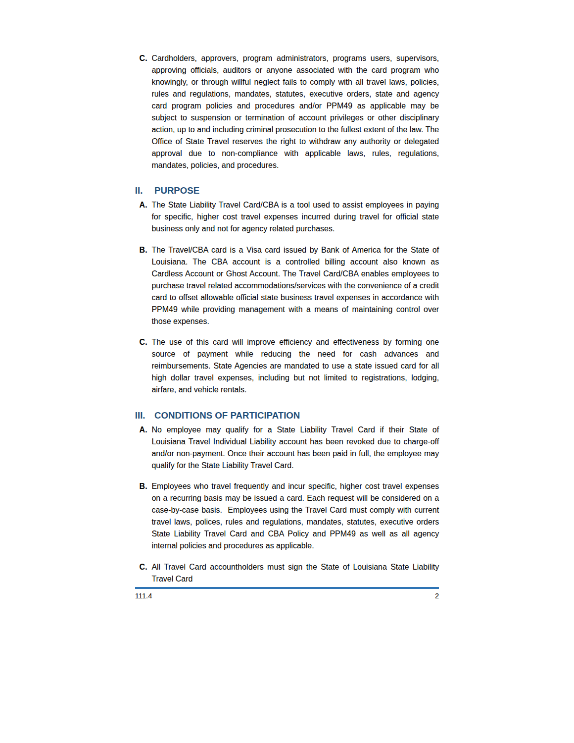C. Cardholders, approvers, program administrators, programs users, supervisors, approving officials, auditors or anyone associated with the card program who knowingly, or through willful neglect fails to comply with all travel laws, policies, rules and regulations, mandates, statutes, executive orders, state and agency card program policies and procedures and/or PPM49 as applicable may be subject to suspension or termination of account privileges or other disciplinary action, up to and including criminal prosecution to the fullest extent of the law. The Office of State Travel reserves the right to withdraw any authority or delegated approval due to non-compliance with applicable laws, rules, regulations, mandates, policies, and procedures.
II. PURPOSE
A. The State Liability Travel Card/CBA is a tool used to assist employees in paying for specific, higher cost travel expenses incurred during travel for official state business only and not for agency related purchases.
B. The Travel/CBA card is a Visa card issued by Bank of America for the State of Louisiana. The CBA account is a controlled billing account also known as Cardless Account or Ghost Account. The Travel Card/CBA enables employees to purchase travel related accommodations/services with the convenience of a credit card to offset allowable official state business travel expenses in accordance with PPM49 while providing management with a means of maintaining control over those expenses.
C. The use of this card will improve efficiency and effectiveness by forming one source of payment while reducing the need for cash advances and reimbursements. State Agencies are mandated to use a state issued card for all high dollar travel expenses, including but not limited to registrations, lodging, airfare, and vehicle rentals.
III. CONDITIONS OF PARTICIPATION
A. No employee may qualify for a State Liability Travel Card if their State of Louisiana Travel Individual Liability account has been revoked due to charge-off and/or non-payment. Once their account has been paid in full, the employee may qualify for the State Liability Travel Card.
B. Employees who travel frequently and incur specific, higher cost travel expenses on a recurring basis may be issued a card. Each request will be considered on a case-by-case basis. Employees using the Travel Card must comply with current travel laws, polices, rules and regulations, mandates, statutes, executive orders State Liability Travel Card and CBA Policy and PPM49 as well as all agency internal policies and procedures as applicable.
C. All Travel Card accountholders must sign the State of Louisiana State Liability Travel Card
111.4 2